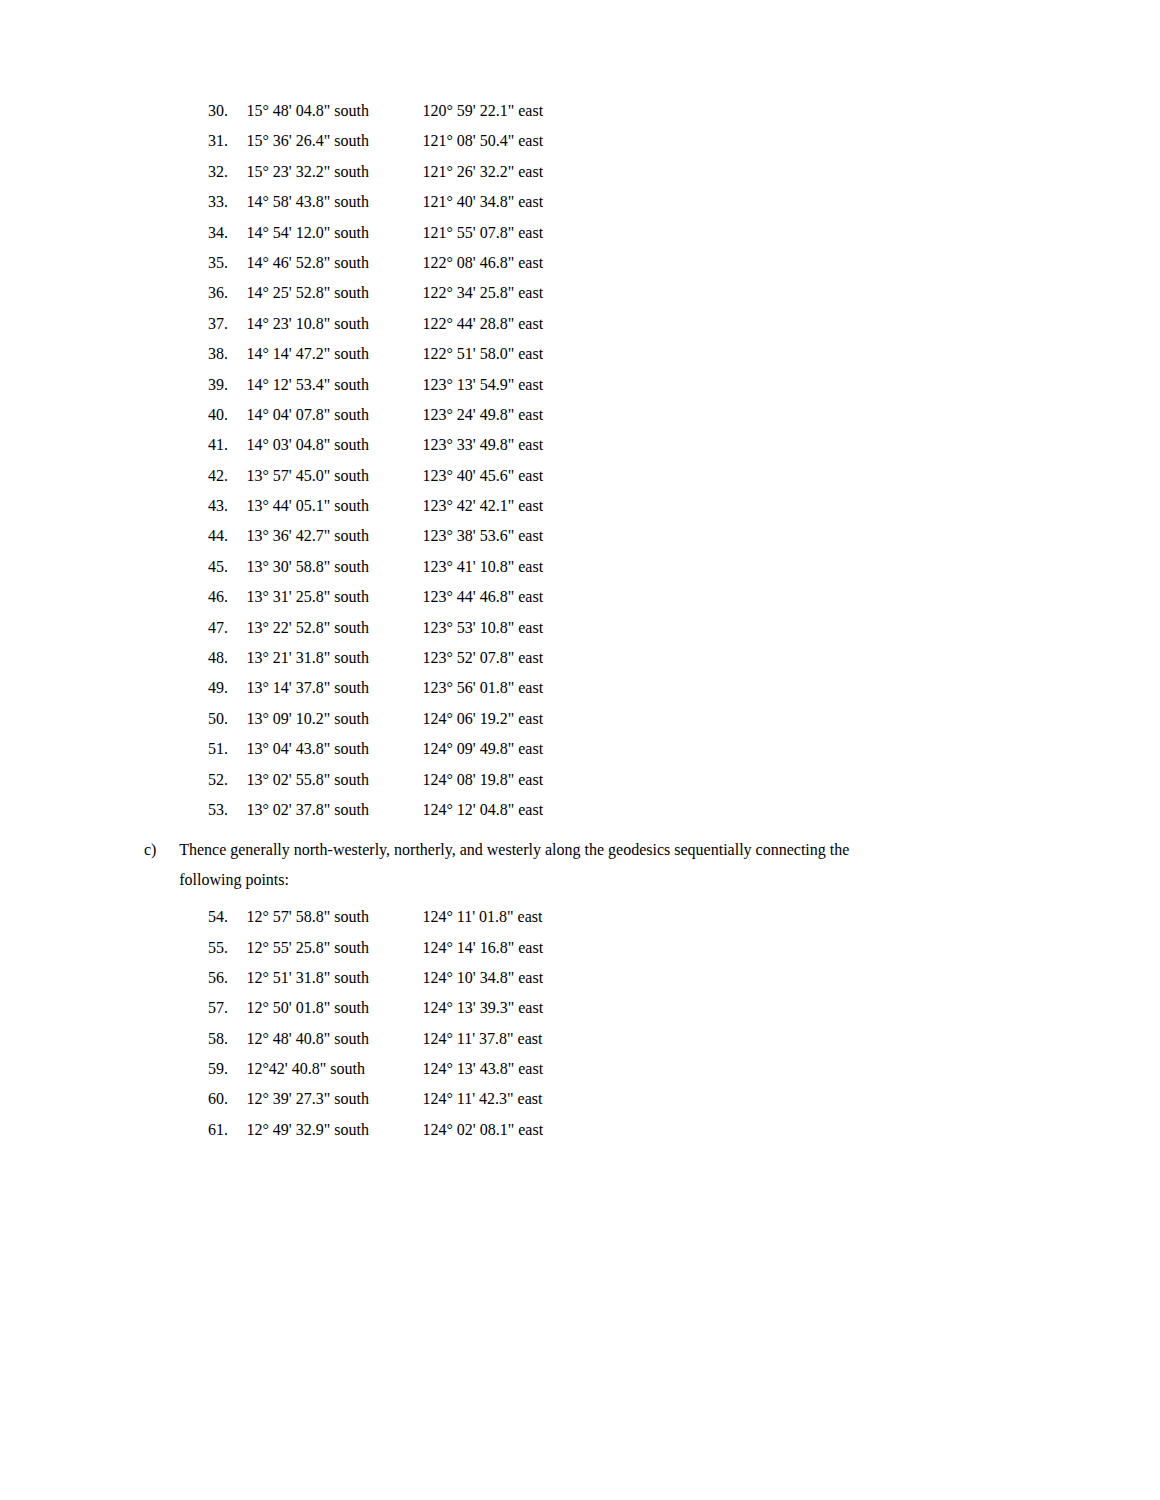15° 48' 04.8" south 120° 59' 22.1" east
15° 36' 26.4" south 121° 08' 50.4" east
15° 23' 32.2" south 121° 26' 32.2" east
14° 58' 43.8" south 121° 40' 34.8" east
14° 54' 12.0" south 121° 55' 07.8" east
14° 46' 52.8" south 122° 08' 46.8" east
14° 25' 52.8" south 122° 34' 25.8" east
14° 23' 10.8" south 122° 44' 28.8" east
14° 14' 47.2" south 122° 51' 58.0" east
14° 12' 53.4" south 123° 13' 54.9" east
14° 04' 07.8" south 123° 24' 49.8" east
14° 03' 04.8" south 123° 33' 49.8" east
13° 57' 45.0" south 123° 40' 45.6" east
13° 44' 05.1" south 123° 42' 42.1" east
13° 36' 42.7" south 123° 38' 53.6" east
13° 30' 58.8" south 123° 41' 10.8" east
13° 31' 25.8" south 123° 44' 46.8" east
13° 22' 52.8" south 123° 53' 10.8" east
13° 21' 31.8" south 123° 52' 07.8" east
13° 14' 37.8" south 123° 56' 01.8" east
13° 09' 10.2" south 124° 06' 19.2" east
13° 04' 43.8" south 124° 09' 49.8" east
13° 02' 55.8" south 124° 08' 19.8" east
13° 02' 37.8" south 124° 12' 04.8" east
c) Thence generally north-westerly, northerly, and westerly along the geodesics sequentially connecting the following points:
12° 57' 58.8" south 124° 11' 01.8" east
12° 55' 25.8" south 124° 14' 16.8" east
12° 51' 31.8" south 124° 10' 34.8" east
12° 50' 01.8" south 124° 13' 39.3" east
12° 48' 40.8" south 124° 11' 37.8" east
12°42' 40.8" south 124° 13' 43.8" east
12° 39' 27.3" south 124° 11' 42.3" east
12° 49' 32.9" south 124° 02' 08.1" east